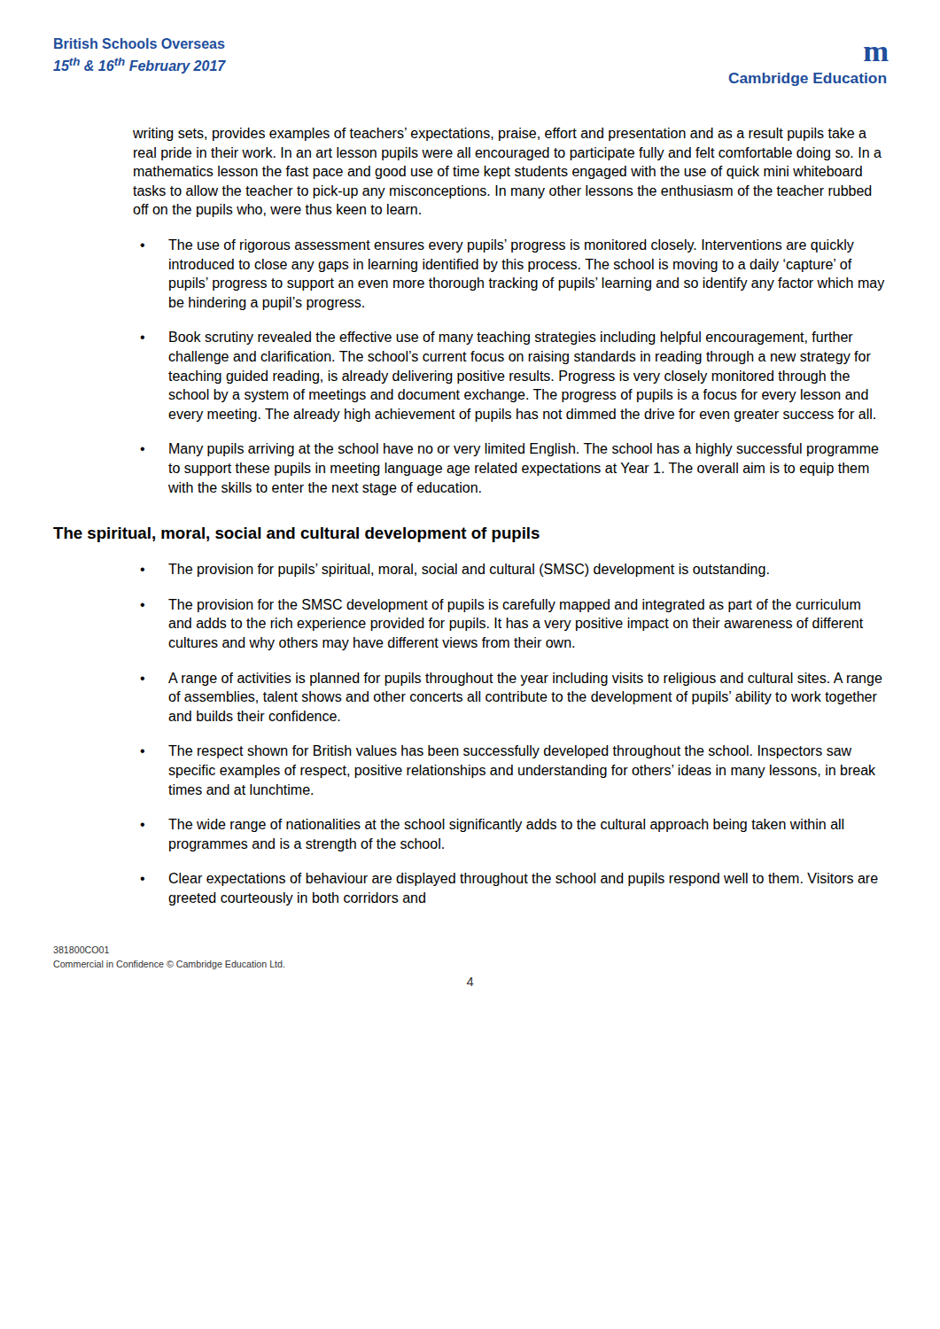British Schools Overseas
15th & 16th February 2017
m
Cambridge Education
writing sets, provides examples of teachers’ expectations, praise, effort and presentation and as a result pupils take a real pride in their work. In an art lesson pupils were all encouraged to participate fully and felt comfortable doing so. In a mathematics lesson the fast pace and good use of time kept students engaged with the use of quick mini whiteboard tasks to allow the teacher to pick-up any misconceptions. In many other lessons the enthusiasm of the teacher rubbed off on the pupils who, were thus keen to learn.
The use of rigorous assessment ensures every pupils’ progress is monitored closely. Interventions are quickly introduced to close any gaps in learning identified by this process. The school is moving to a daily ‘capture’ of pupils’ progress to support an even more thorough tracking of pupils’ learning and so identify any factor which may be hindering a pupil’s progress.
Book scrutiny revealed the effective use of many teaching strategies including helpful encouragement, further challenge and clarification. The school’s current focus on raising standards in reading through a new strategy for teaching guided reading, is already delivering positive results. Progress is very closely monitored through the school by a system of meetings and document exchange. The progress of pupils is a focus for every lesson and every meeting. The already high achievement of pupils has not dimmed the drive for even greater success for all.
Many pupils arriving at the school have no or very limited English. The school has a highly successful programme to support these pupils in meeting language age related expectations at Year 1. The overall aim is to equip them with the skills to enter the next stage of education.
The spiritual, moral, social and cultural development of pupils
The provision for pupils’ spiritual, moral, social and cultural (SMSC) development is outstanding.
The provision for the SMSC development of pupils is carefully mapped and integrated as part of the curriculum and adds to the rich experience provided for pupils. It has a very positive impact on their awareness of different cultures and why others may have different views from their own.
A range of activities is planned for pupils throughout the year including visits to religious and cultural sites. A range of assemblies, talent shows and other concerts all contribute to the development of pupils’ ability to work together and builds their confidence.
The respect shown for British values has been successfully developed throughout the school. Inspectors saw specific examples of respect, positive relationships and understanding for others’ ideas in many lessons, in break times and at lunchtime.
The wide range of nationalities at the school significantly adds to the cultural approach being taken within all programmes and is a strength of the school.
Clear expectations of behaviour are displayed throughout the school and pupils respond well to them. Visitors are greeted courteously in both corridors and
381800CO01
Commercial in Confidence © Cambridge Education Ltd.
4